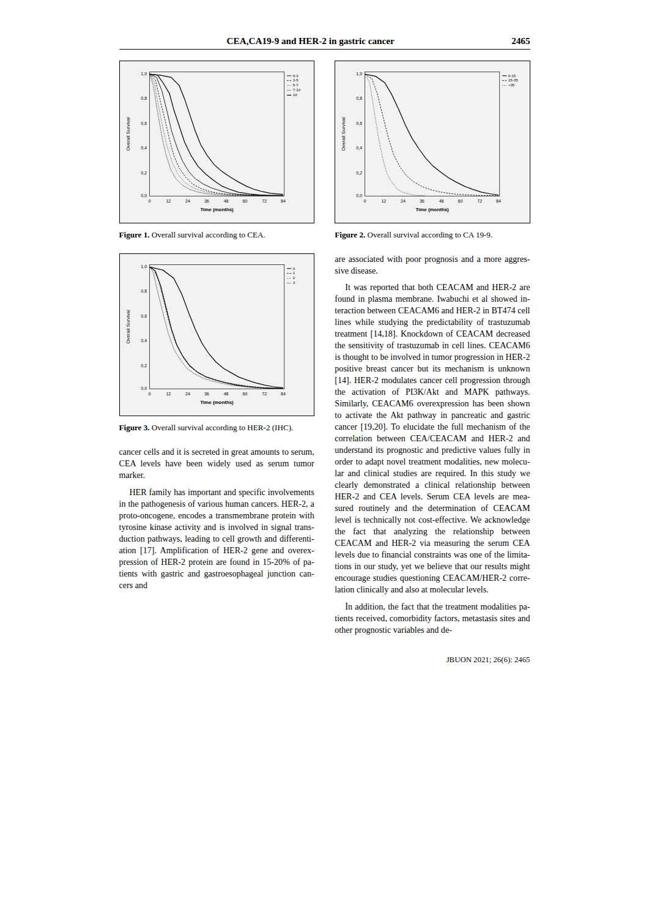CEA,CA19-9 and HER-2 in gastric cancer 2465
1,0 0,8 0,6 0,4 0,2 0,0 Overall Survival 0 12 24 36 48 60 72 84 Time (months) 0-3 3-5 5-7 7-10 10
Figure 1. Overall survival according to CEA.
1,0 0,8 0,6 0,4 0,2 0,0 Overall Survival 0 12 24 36 48 60 72 84 Time (months) 0 1 2 3
Figure 3. Overall survival according to HER-2 (IHC).
cancer cells and it is secreted in great amounts to serum, CEA levels have been widely used as serum tumor marker.
HER family has important and specific involvements in the pathogenesis of various human cancers. HER-2, a proto-oncogene, encodes a transmembrane protein with tyrosine kinase activity and is involved in signal transduction pathways, leading to cell growth and differentiation [17]. Amplification of HER-2 gene and overexpression of HER-2 protein are found in 15-20% of patients with gastric and gastroesophageal junction cancers and
1,0 0,8 0,6 0,4 0,2 0,0 Overall Survival 0 12 24 36 48 60 72 84 Time (months) 0-15 15-35 >35
Figure 2. Overall survival according to CA 19-9.
are associated with poor prognosis and a more aggressive disease.
It was reported that both CEACAM and HER-2 are found in plasma membrane. Iwabuchi et al showed interaction between CEACAM6 and HER-2 in BT474 cell lines while studying the predictability of trastuzumab treatment [14,18]. Knockdown of CEACAM decreased the sensitivity of trastuzumab in cell lines. CEACAM6 is thought to be involved in tumor progression in HER-2 positive breast cancer but its mechanism is unknown [14]. HER-2 modulates cancer cell progression through the activation of PI3K/Akt and MAPK pathways. Similarly, CEACAM6 overexpression has been shown to activate the Akt pathway in pancreatic and gastric cancer [19,20]. To elucidate the full mechanism of the correlation between CEA/CEACAM and HER-2 and understand its prognostic and predictive values fully in order to adapt novel treatment modalities, new molecular and clinical studies are required. In this study we clearly demonstrated a clinical relationship between HER-2 and CEA levels. Serum CEA levels are measured routinely and the determination of CEACAM level is technically not cost-effective. We acknowledge the fact that analyzing the relationship between CEACAM and HER-2 via measuring the serum CEA levels due to financial constraints was one of the limitations in our study, yet we believe that our results might encourage studies questioning CEACAM/HER-2 correlation clinically and also at molecular levels.
İn addition, the fact that the treatment modalities patients received, comorbidity factors, metastasis sites and other prognostic variables and de-
JBUON 2021; 26(6): 2465